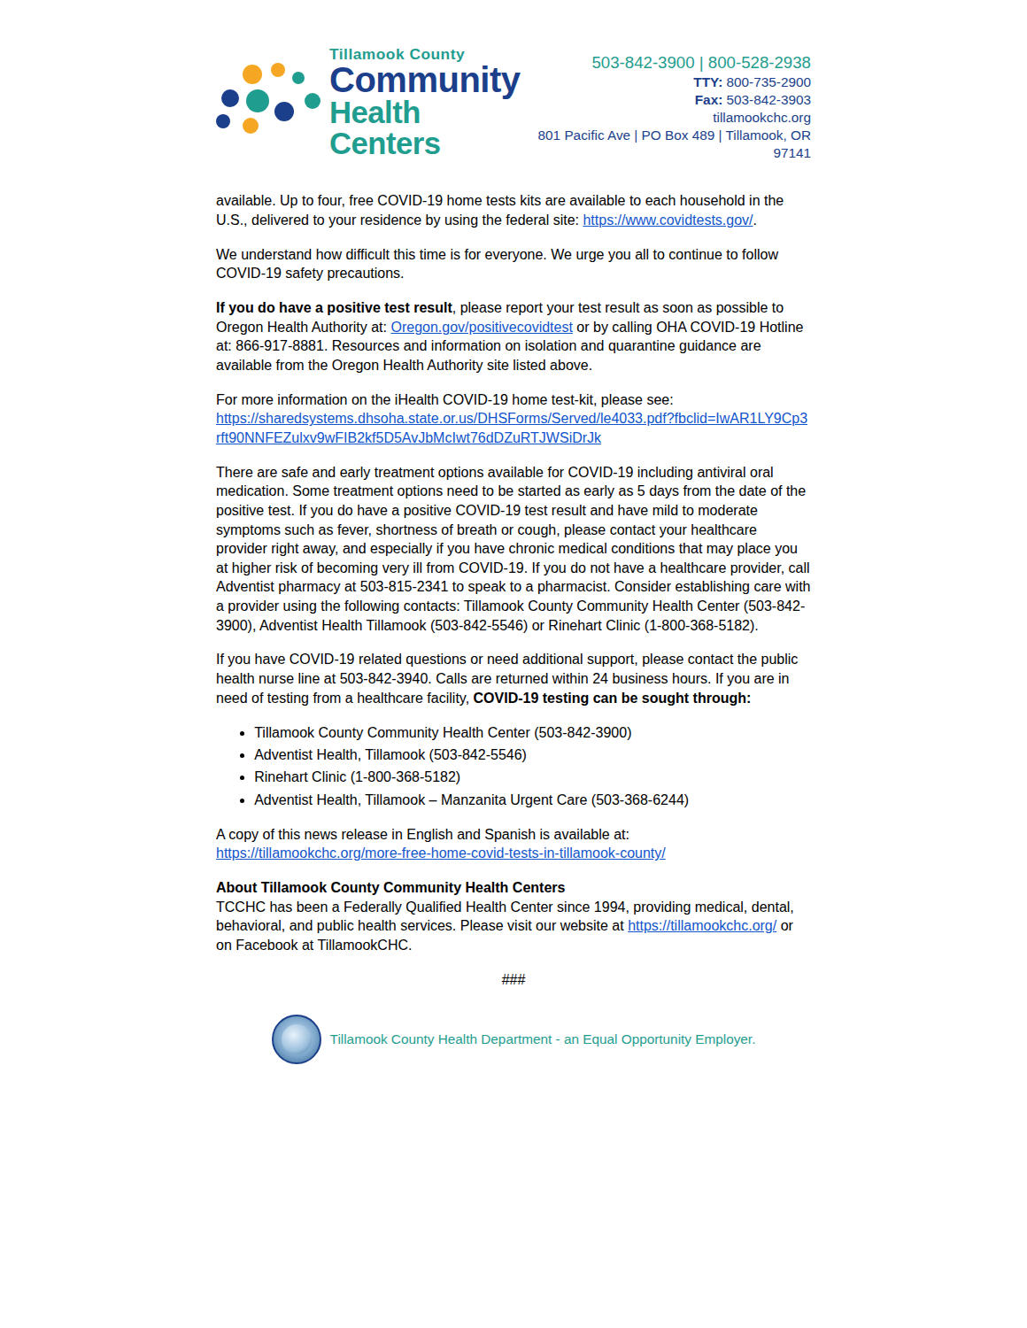Tillamook County
Community
Health Centers
503-842-3900 | 800-528-2938
TTY: 800-735-2900
Fax: 503-842-3903
tillamookchc.org
801 Pacific Ave | PO Box 489 | Tillamook, OR 97141
available. Up to four, free COVID-19 home tests kits are available to each household in the U.S., delivered to your residence by using the federal site: https://www.covidtests.gov/.
We understand how difficult this time is for everyone. We urge you all to continue to follow COVID-19 safety precautions.
If you do have a positive test result, please report your test result as soon as possible to Oregon Health Authority at: Oregon.gov/positivecovidtest or by calling OHA COVID-19 Hotline at: 866-917-8881. Resources and information on isolation and quarantine guidance are available from the Oregon Health Authority site listed above.
For more information on the iHealth COVID-19 home test-kit, please see:
https://sharedsystems.dhsoha.state.or.us/DHSForms/Served/le4033.pdf?fbclid=IwAR1LY9Cp3rft90NNFEZulxv9wFIB2kf5D5AvJbMcIwt76dDZuRTJWSiDrJk
There are safe and early treatment options available for COVID-19 including antiviral oral medication. Some treatment options need to be started as early as 5 days from the date of the positive test. If you do have a positive COVID-19 test result and have mild to moderate symptoms such as fever, shortness of breath or cough, please contact your healthcare provider right away, and especially if you have chronic medical conditions that may place you at higher risk of becoming very ill from COVID-19. If you do not have a healthcare provider, call Adventist pharmacy at 503-815-2341 to speak to a pharmacist. Consider establishing care with a provider using the following contacts: Tillamook County Community Health Center (503-842-3900), Adventist Health Tillamook (503-842-5546) or Rinehart Clinic (1-800-368-5182).
If you have COVID-19 related questions or need additional support, please contact the public health nurse line at 503-842-3940. Calls are returned within 24 business hours. If you are in need of testing from a healthcare facility, COVID-19 testing can be sought through:
Tillamook County Community Health Center (503-842-3900)
Adventist Health, Tillamook (503-842-5546)
Rinehart Clinic (1-800-368-5182)
Adventist Health, Tillamook – Manzanita Urgent Care (503-368-6244)
A copy of this news release in English and Spanish is available at:
https://tillamookchc.org/more-free-home-covid-tests-in-tillamook-county/
About Tillamook County Community Health Centers
TCCHC has been a Federally Qualified Health Center since 1994, providing medical, dental, behavioral, and public health services. Please visit our website at https://tillamookchc.org/ or on Facebook at TillamookCHC.
###
Tillamook County Health Department - an Equal Opportunity Employer.